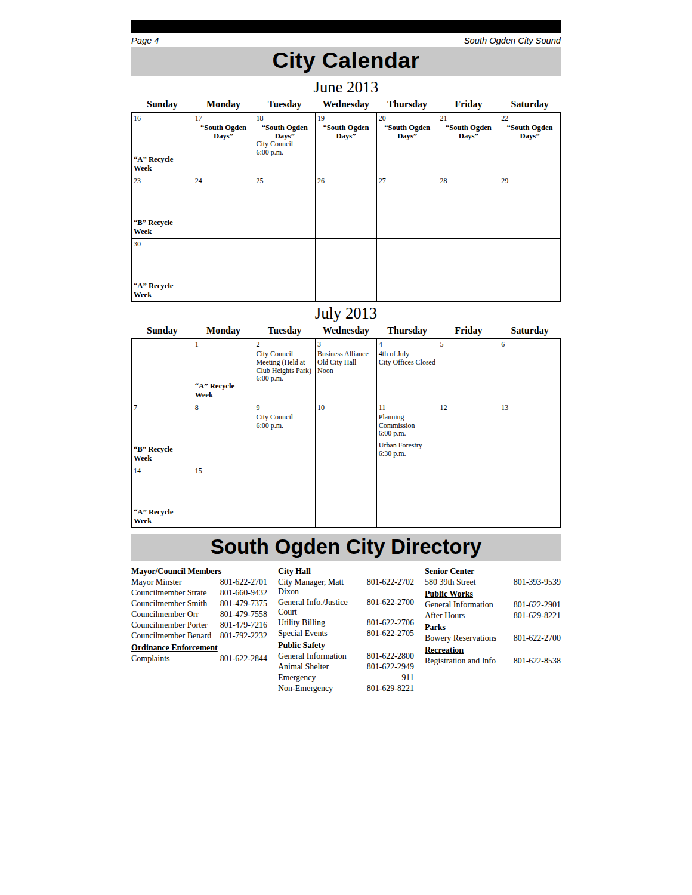Page 4
South Ogden City Sound
City Calendar
June 2013
| Sunday | Monday | Tuesday | Wednesday | Thursday | Friday | Saturday |
| --- | --- | --- | --- | --- | --- | --- |
| 16 “A” Recycle Week | 17 “South Ogden Days” | 18 “South Ogden Days” City Council 6:00 p.m. | 19 “South Ogden Days” | 20 “South Ogden Days” | 21 “South Ogden Days” | 22 “South Ogden Days” |
| 23 “B” Recycle Week | 24 | 25 | 26 | 27 | 28 | 29 |
| 30 “A” Recycle Week | | | | | | |
July 2013
| Sunday | Monday | Tuesday | Wednesday | Thursday | Friday | Saturday |
| --- | --- | --- | --- | --- | --- | --- |
| | 1 “A” Recycle Week | 2 City Council Meeting (Held at Club Heights Park) 6:00 p.m. | 3 Business Alliance Old City Hall—Noon | 4 4th of July City Offices Closed | 5 | 6 |
| 7 “B” Recycle Week | 8 | 9 City Council 6:00 p.m. | 10 | 11 Planning Commission 6:00 p.m. Urban Forestry 6:30 p.m. | 12 | 13 |
| 14 “A” Recycle Week | 15 | | | | | |
South Ogden City Directory
Mayor/Council Members
Mayor Minster 801-622-2701
Councilmember Strate 801-660-9432
Councilmember Smith 801-479-7375
Councilmember Orr 801-479-7558
Councilmember Porter 801-479-7216
Councilmember Benard 801-792-2232
Ordinance Enforcement
Complaints 801-622-2844
City Hall
City Manager, Matt Dixon 801-622-2702
General Info./Justice Court 801-622-2700
Utility Billing 801-622-2706
Special Events 801-622-2705
Public Safety
General Information 801-622-2800
Animal Shelter 801-622-2949
Emergency 911
Non-Emergency 801-629-8221
Senior Center
580 39th Street 801-393-9539
Public Works
General Information 801-622-2901
After Hours 801-629-8221
Parks
Bowery Reservations 801-622-2700
Recreation
Registration and Info 801-622-8538